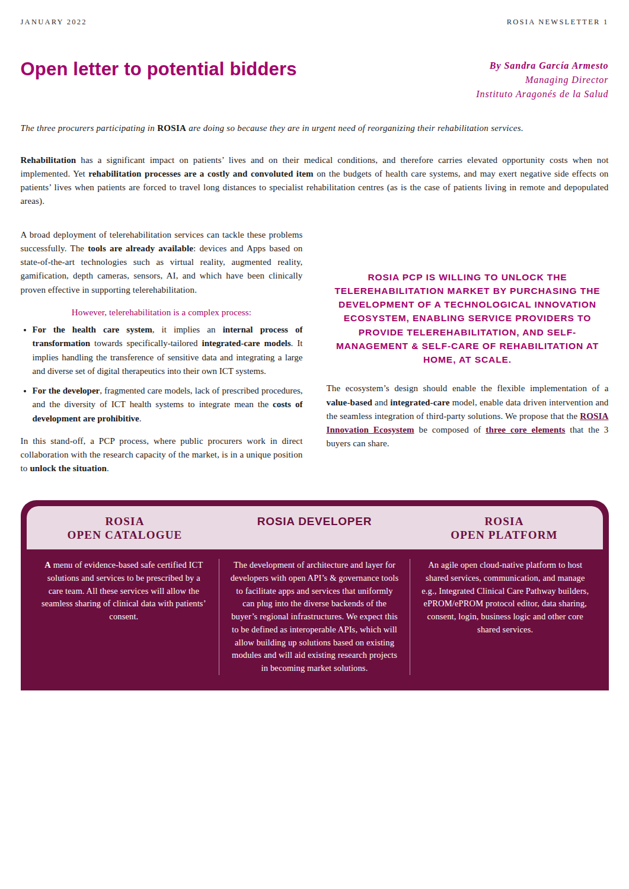January 2022 ROSIA Newsletter 1
Open letter to potential bidders
By Sandra García Armesto
Managing Director
Instituto Aragonés de la Salud
The three procurers participating in ROSIA are doing so because they are in urgent need of reorganizing their rehabilitation services.
Rehabilitation has a significant impact on patients’ lives and on their medical conditions, and therefore carries elevated opportunity costs when not implemented. Yet rehabilitation processes are a costly and convoluted item on the budgets of health care systems, and may exert negative side effects on patients’ lives when patients are forced to travel long distances to specialist rehabilitation centres (as is the case of patients living in remote and depopulated areas).
A broad deployment of telerehabilitation services can tackle these problems successfully. The tools are already available: devices and Apps based on state-of-the-art technologies such as virtual reality, augmented reality, gamification, depth cameras, sensors, AI, and which have been clinically proven effective in supporting telerehabilitation.
However, telerehabilitation is a complex process:
For the health care system, it implies an internal process of transformation towards specifically-tailored integrated-care models. It implies handling the transference of sensitive data and integrating a large and diverse set of digital therapeutics into their own ICT systems.
For the developer, fragmented care models, lack of prescribed procedures, and the diversity of ICT health systems to integrate mean the costs of development are prohibitive.
In this stand-off, a PCP process, where public procurers work in direct collaboration with the research capacity of the market, is in a unique position to unlock the situation.
ROSIA PCP is willing to unlock the telerehabilitation market by purchasing the development of a technological innovation ecosystem, enabling service providers to provide telerehabilitation, and self-management & self-care of rehabilitation at home, at scale.
The ecosystem’s design should enable the flexible implementation of a value-based and integrated-care model, enable data driven intervention and the seamless integration of third-party solutions. We propose that the ROSIA Innovation Ecosystem be composed of three core elements that the 3 buyers can share.
ROSIA
OPEN CATALOGUE
ROSIA DEVELOPER
ROSIA
OPEN PLATFORM
A menu of evidence-based safe certified ICT solutions and services to be prescribed by a care team. All these services will allow the seamless sharing of clinical data with patients’ consent.
The development of architecture and layer for developers with open API’s & governance tools to facilitate apps and services that uniformly can plug into the diverse backends of the buyer’s regional infrastructures. We expect this to be defined as interoperable APIs, which will allow building up solutions based on existing modules and will aid existing research projects in becoming market solutions.
An agile open cloud-native platform to host shared services, communication, and manage e.g., Integrated Clinical Care Pathway builders, ePROM/ePROM protocol editor, data sharing, consent, login, business logic and other core shared services.